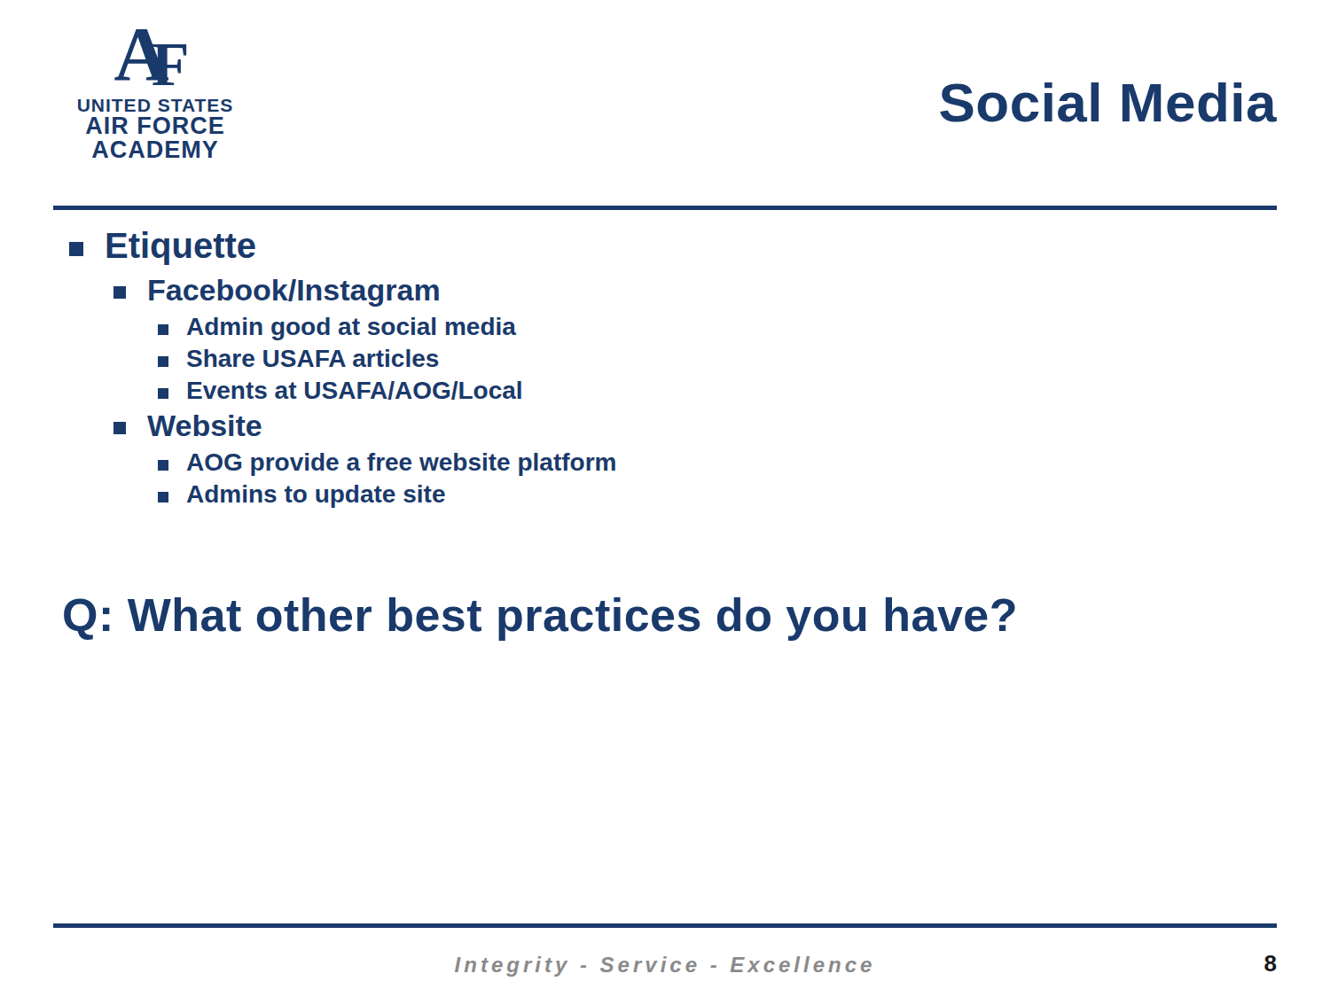AF
UNITED STATES
AIR FORCE
ACADEMY
Social Media
Etiquette
Facebook/Instagram
Admin good at social media
Share USAFA articles
Events at USAFA/AOG/Local
Website
AOG provide a free website platform
Admins to update site
Q: What other best practices do you have?
Integrity - Service - Excellence
8